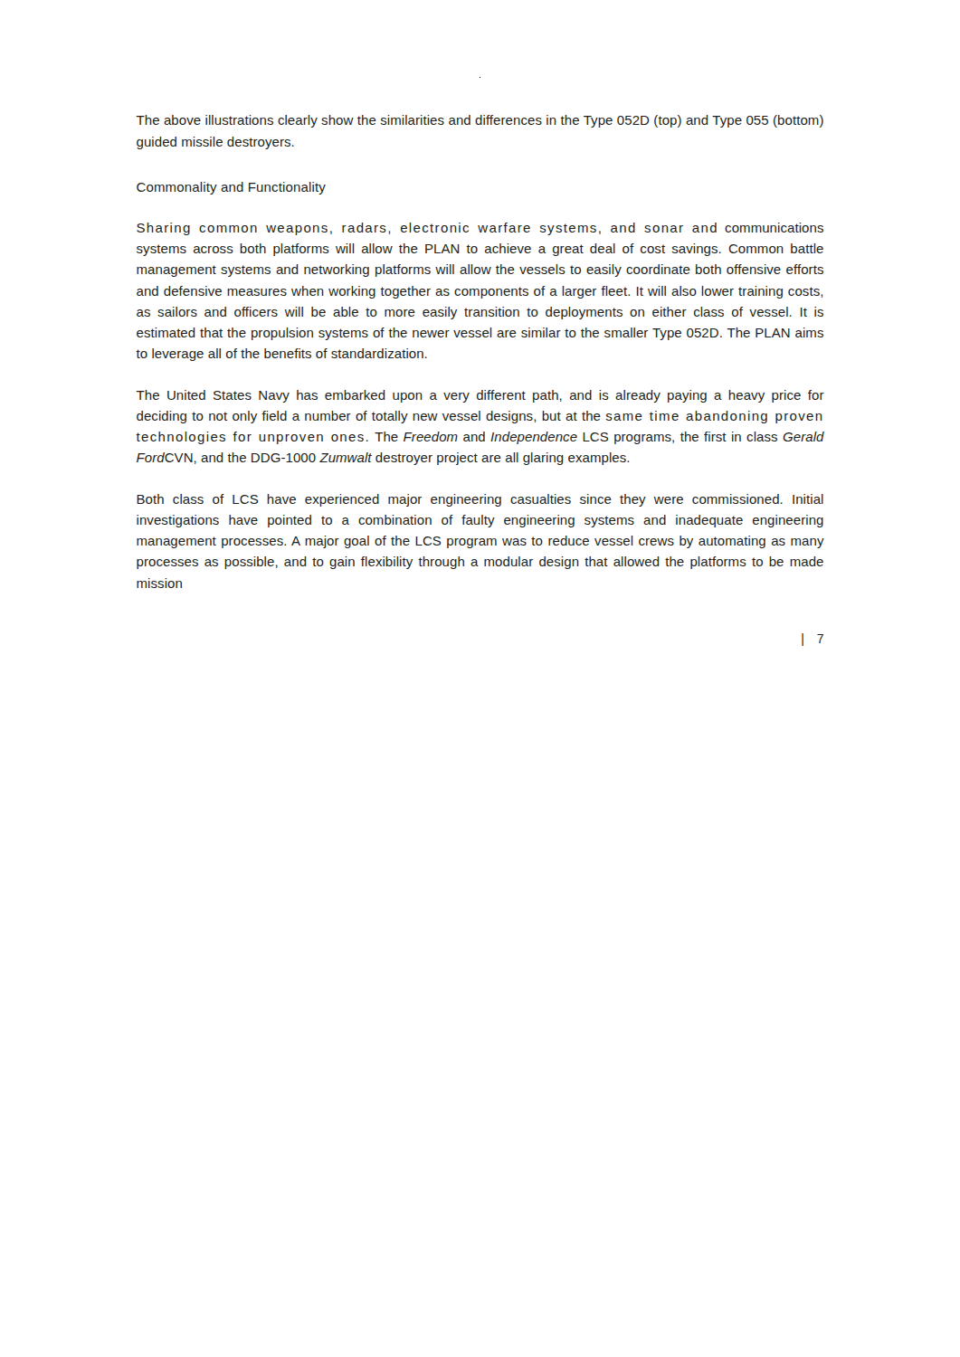The above illustrations clearly show the similarities and differences in the Type 052D (top) and Type 055 (bottom) guided missile destroyers.
Commonality and Functionality
Sharing common weapons, radars, electronic warfare systems, and sonar and communications systems across both platforms will allow the PLAN to achieve a great deal of cost savings. Common battle management systems and networking platforms will allow the vessels to easily coordinate both offensive efforts and defensive measures when working together as components of a larger fleet. It will also lower training costs, as sailors and officers will be able to more easily transition to deployments on either class of vessel. It is estimated that the propulsion systems of the newer vessel are similar to the smaller Type 052D. The PLAN aims to leverage all of the benefits of standardization.
The United States Navy has embarked upon a very different path, and is already paying a heavy price for deciding to not only field a number of totally new vessel designs, but at the same time abandoning proven technologies for unproven ones. The Freedom and Independence LCS programs, the first in class Gerald Ford CVN, and the DDG-1000 Zumwalt destroyer project are all glaring examples.
Both class of LCS have experienced major engineering casualties since they were commissioned. Initial investigations have pointed to a combination of faulty engineering systems and inadequate engineering management processes. A major goal of the LCS program was to reduce vessel crews by automating as many processes as possible, and to gain flexibility through a modular design that allowed the platforms to be made mission
| 7